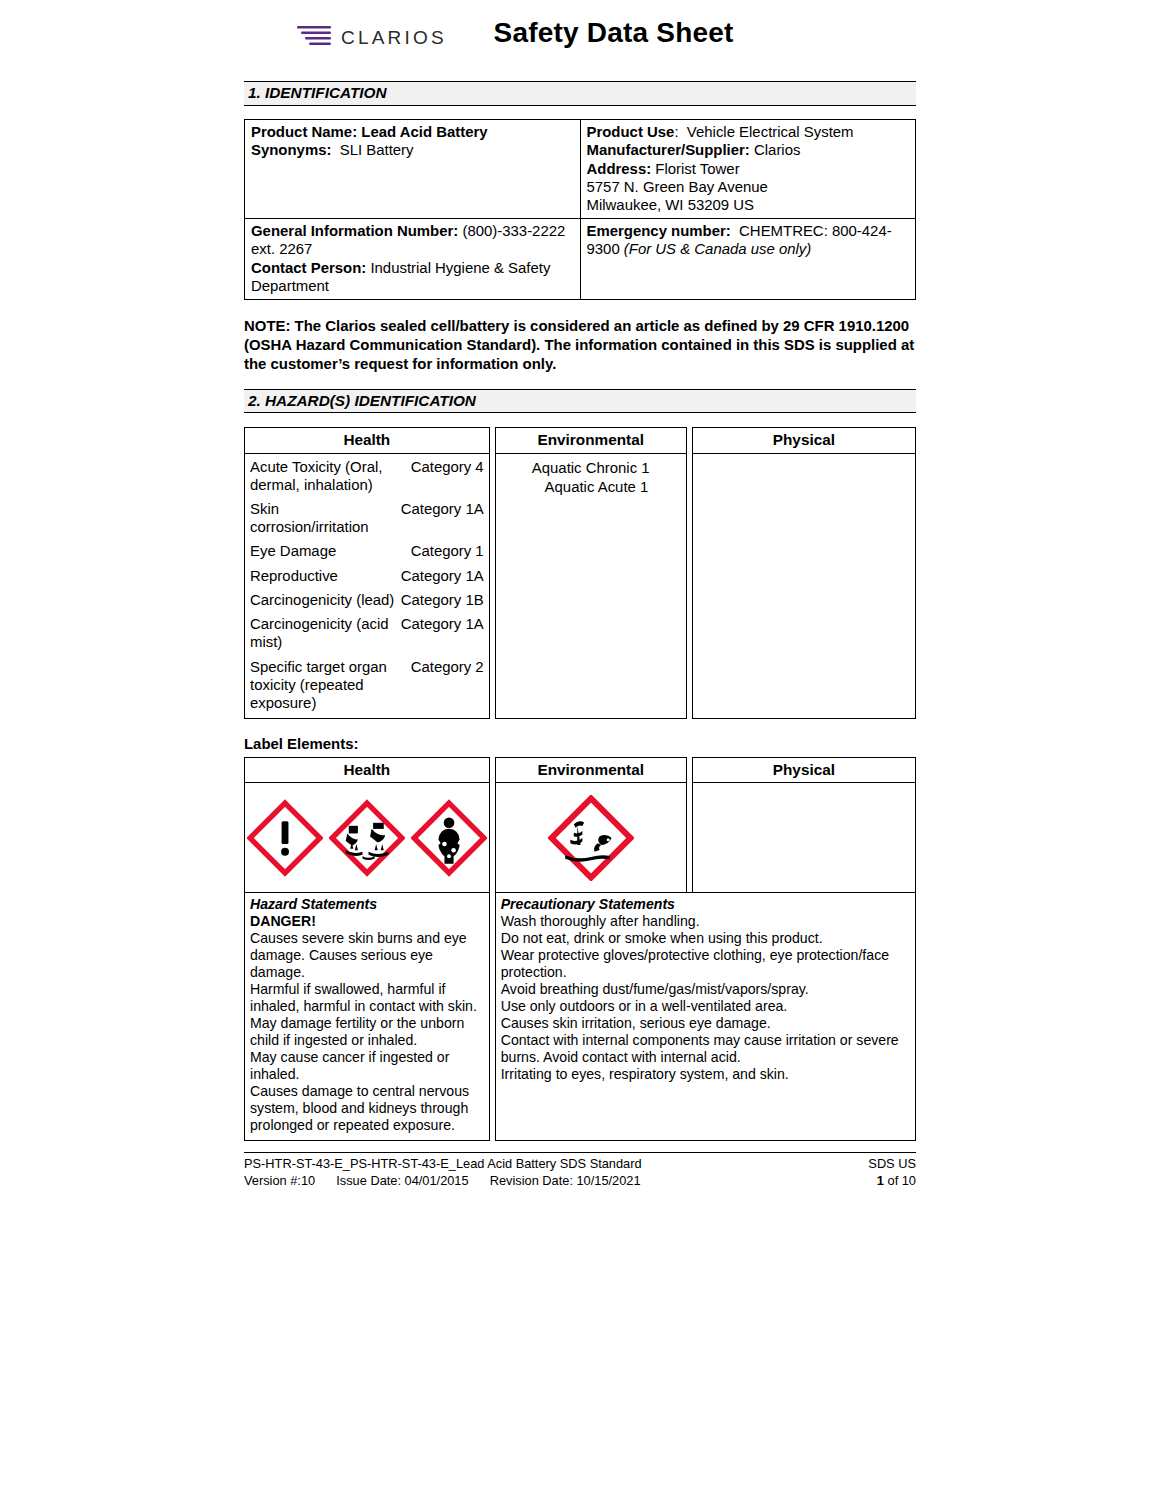CLARIOS
Safety Data Sheet
1. IDENTIFICATION
| Product Name: Lead Acid Battery Synonyms: SLI Battery | Product Use : Vehicle Electrical System Manufacturer/Supplier: Clarios Address: Florist Tower 5757 N. Green Bay Avenue Milwaukee, WI 53209 US |
| General Information Number: (800)-333-2222 ext. 2267 Contact Person: Industrial Hygiene & Safety Department | Emergency number: CHEMTREC: 800-424-9300 (For US & Canada use only) |
NOTE: The Clarios sealed cell/battery is considered an article as defined by 29 CFR 1910.1200 (OSHA Hazard Communication Standard). The information contained in this SDS is supplied at the customer’s request for information only.
2. HAZARD(S) IDENTIFICATION
| Health | | Environmental | | Physical |
| Acute Toxicity (Oral, dermal, inhalation) Category 4 Skin corrosion/irritation Category 1A Eye Damage Category 1 Reproductive Category 1A Carcinogenicity (lead) Category 1B Carcinogenicity (acid mist) Category 1A Specific target organ toxicity (repeated exposure) Category 2 | | Aquatic Chronic 1 Aquatic Acute 1 | | |
Label Elements:
| Health | | Environmental | | Physical |
| Hazard Statements DANGER! Causes severe skin burns and eye damage. Causes serious eye damage. Harmful if swallowed, harmful if inhaled, harmful in contact with skin. May damage fertility or the unborn child if ingested or inhaled. May cause cancer if ingested or inhaled. Causes damage to central nervous system, blood and kidneys through prolonged or repeated exposure. | | Precautionary Statements Wash thoroughly after handling. Do not eat, drink or smoke when using this product. Wear protective gloves/protective clothing, eye protection/face protection. Avoid breathing dust/fume/gas/mist/vapors/spray. Use only outdoors or in a well-ventilated area. Causes skin irritation, serious eye damage. Contact with internal components may cause irritation or severe burns. Avoid contact with internal acid. Irritating to eyes, respiratory system, and skin. |
PS-HTR-ST-43-E_PS-HTR-ST-43-E_Lead Acid Battery SDS Standard SDS US
Version #:10 Issue Date: 04/01/2015 Revision Date: 10/15/2021 1 of 10